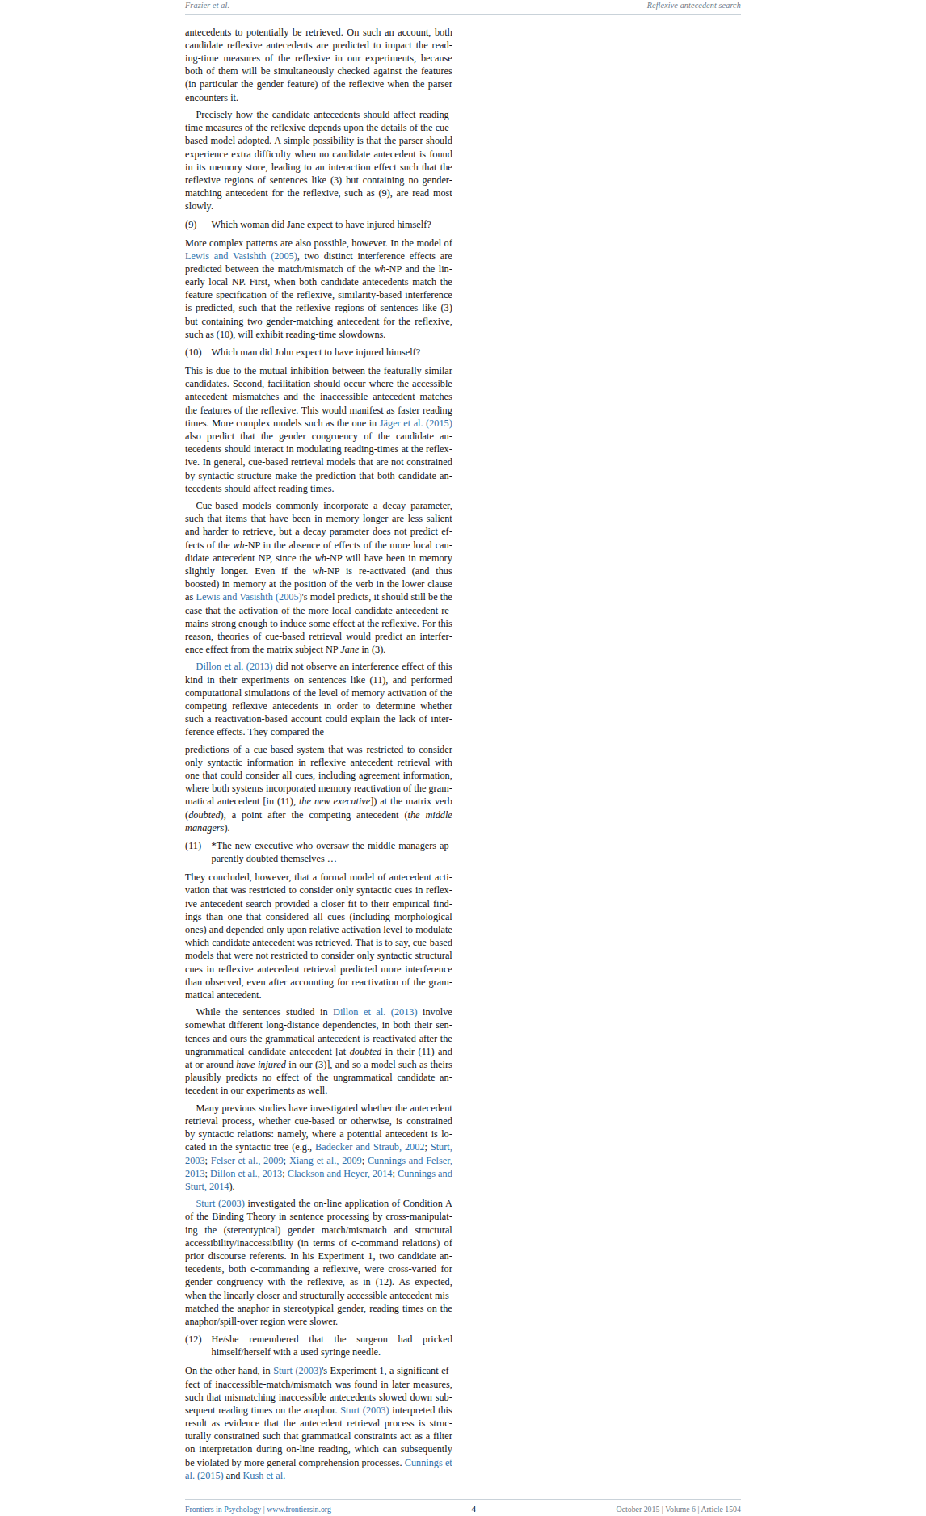Frazier et al.
Reflexive antecedent search
antecedents to potentially be retrieved. On such an account, both candidate reflexive antecedents are predicted to impact the reading-time measures of the reflexive in our experiments, because both of them will be simultaneously checked against the features (in particular the gender feature) of the reflexive when the parser encounters it.
Precisely how the candidate antecedents should affect reading-time measures of the reflexive depends upon the details of the cue-based model adopted. A simple possibility is that the parser should experience extra difficulty when no candidate antecedent is found in its memory store, leading to an interaction effect such that the reflexive regions of sentences like (3) but containing no gender-matching antecedent for the reflexive, such as (9), are read most slowly.
(9)
Which woman did Jane expect to have injured himself?
More complex patterns are also possible, however. In the model of Lewis and Vasishth (2005), two distinct interference effects are predicted between the match/mismatch of the wh-NP and the linearly local NP. First, when both candidate antecedents match the feature specification of the reflexive, similarity-based interference is predicted, such that the reflexive regions of sentences like (3) but containing two gender-matching antecedent for the reflexive, such as (10), will exhibit reading-time slowdowns.
(10)
Which man did John expect to have injured himself?
This is due to the mutual inhibition between the featurally similar candidates. Second, facilitation should occur where the accessible antecedent mismatches and the inaccessible antecedent matches the features of the reflexive. This would manifest as faster reading times. More complex models such as the one in Jäger et al. (2015) also predict that the gender congruency of the candidate antecedents should interact in modulating reading-times at the reflexive. In general, cue-based retrieval models that are not constrained by syntactic structure make the prediction that both candidate antecedents should affect reading times.
Cue-based models commonly incorporate a decay parameter, such that items that have been in memory longer are less salient and harder to retrieve, but a decay parameter does not predict effects of the wh-NP in the absence of effects of the more local candidate antecedent NP, since the wh-NP will have been in memory slightly longer. Even if the wh-NP is re-activated (and thus boosted) in memory at the position of the verb in the lower clause as Lewis and Vasishth (2005)'s model predicts, it should still be the case that the activation of the more local candidate antecedent remains strong enough to induce some effect at the reflexive. For this reason, theories of cue-based retrieval would predict an interference effect from the matrix subject NP Jane in (3).
Dillon et al. (2013) did not observe an interference effect of this kind in their experiments on sentences like (11), and performed computational simulations of the level of memory activation of the competing reflexive antecedents in order to determine whether such a reactivation-based account could explain the lack of interference effects. They compared the
predictions of a cue-based system that was restricted to consider only syntactic information in reflexive antecedent retrieval with one that could consider all cues, including agreement information, where both systems incorporated memory reactivation of the grammatical antecedent [in (11), the new executive]) at the matrix verb (doubted), a point after the competing antecedent (the middle managers).
(11)
*The new executive who oversaw the middle managers apparently doubted themselves …
They concluded, however, that a formal model of antecedent activation that was restricted to consider only syntactic cues in reflexive antecedent search provided a closer fit to their empirical findings than one that considered all cues (including morphological ones) and depended only upon relative activation level to modulate which candidate antecedent was retrieved. That is to say, cue-based models that were not restricted to consider only syntactic structural cues in reflexive antecedent retrieval predicted more interference than observed, even after accounting for reactivation of the grammatical antecedent.
While the sentences studied in Dillon et al. (2013) involve somewhat different long-distance dependencies, in both their sentences and ours the grammatical antecedent is reactivated after the ungrammatical candidate antecedent [at doubted in their (11) and at or around have injured in our (3)], and so a model such as theirs plausibly predicts no effect of the ungrammatical candidate antecedent in our experiments as well.
Many previous studies have investigated whether the antecedent retrieval process, whether cue-based or otherwise, is constrained by syntactic relations: namely, where a potential antecedent is located in the syntactic tree (e.g., Badecker and Straub, 2002; Sturt, 2003; Felser et al., 2009; Xiang et al., 2009; Cunnings and Felser, 2013; Dillon et al., 2013; Clackson and Heyer, 2014; Cunnings and Sturt, 2014).
Sturt (2003) investigated the on-line application of Condition A of the Binding Theory in sentence processing by cross-manipulating the (stereotypical) gender match/mismatch and structural accessibility/inaccessibility (in terms of c-command relations) of prior discourse referents. In his Experiment 1, two candidate antecedents, both c-commanding a reflexive, were cross-varied for gender congruency with the reflexive, as in (12). As expected, when the linearly closer and structurally accessible antecedent mismatched the anaphor in stereotypical gender, reading times on the anaphor/spill-over region were slower.
(12)
He/she remembered that the surgeon had pricked himself/herself with a used syringe needle.
On the other hand, in Sturt (2003)'s Experiment 1, a significant effect of inaccessible-match/mismatch was found in later measures, such that mismatching inaccessible antecedents slowed down subsequent reading times on the anaphor. Sturt (2003) interpreted this result as evidence that the antecedent retrieval process is structurally constrained such that grammatical constraints act as a filter on interpretation during on-line reading, which can subsequently be violated by more general comprehension processes. Cunnings et al. (2015) and Kush et al.
Frontiers in Psychology | www.frontiersin.org
4
October 2015 | Volume 6 | Article 1504